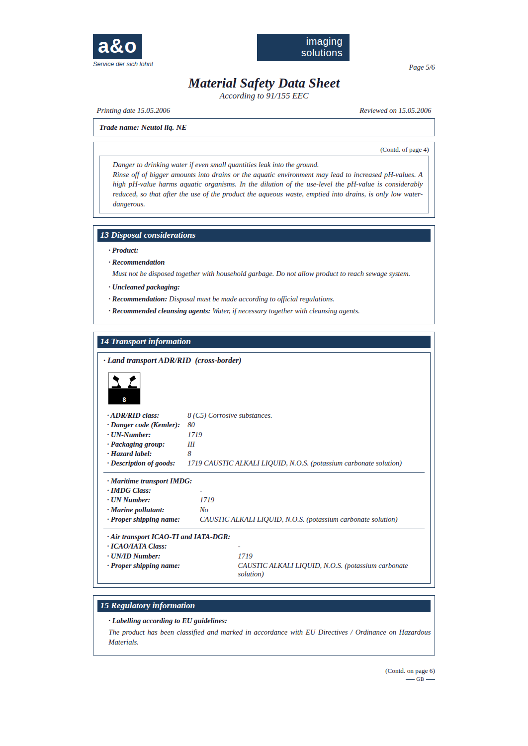a&o
Service der sich lohnt
imaging solutions
Page 5/6
Material Safety Data Sheet
According to 91/155 EEC
Printing date 15.05.2006 Reviewed on 15.05.2006
Trade name: Neutol liq. NE
(Contd. of page 4)
Danger to drinking water if even small quantities leak into the ground.
Rinse off of bigger amounts into drains or the aquatic environment may lead to increased pH-values. A high pH-value harms aquatic organisms. In the dilution of the use-level the pH-value is considerably reduced, so that after the use of the product the aqueous waste, emptied into drains, is only low water-dangerous.
13 Disposal considerations
· Product:
· Recommendation
Must not be disposed together with household garbage. Do not allow product to reach sewage system.
· Uncleaned packaging:
· Recommendation: Disposal must be made according to official regulations.
· Recommended cleansing agents: Water, if necessary together with cleansing agents.
14 Transport information
· Land transport ADR/RID (cross-border)
8
| · ADR/RID class: | 8 (C5) Corrosive substances. |
| · Danger code (Kemler): | 80 |
| · UN-Number: | 1719 |
| · Packaging group: | III |
| · Hazard label: | 8 |
| · Description of goods: | 1719 CAUSTIC ALKALI LIQUID, N.O.S. (potassium carbonate solution) |
| · Maritime transport IMDG: | |
| · IMDG Class: | - |
| · UN Number: | 1719 |
| · Marine pollutant: | No |
| · Proper shipping name: | CAUSTIC ALKALI LIQUID, N.O.S. (potassium carbonate solution) |
| · Air transport ICAO-TI and IATA-DGR: | |
| · ICAO/IATA Class: | - |
| · UN/ID Number: | 1719 |
| · Proper shipping name: | CAUSTIC ALKALI LIQUID, N.O.S. (potassium carbonate solution) |
15 Regulatory information
· Labelling according to EU guidelines:
The product has been classified and marked in accordance with EU Directives / Ordinance on Hazardous Materials.
(Contd. on page 6)
GB